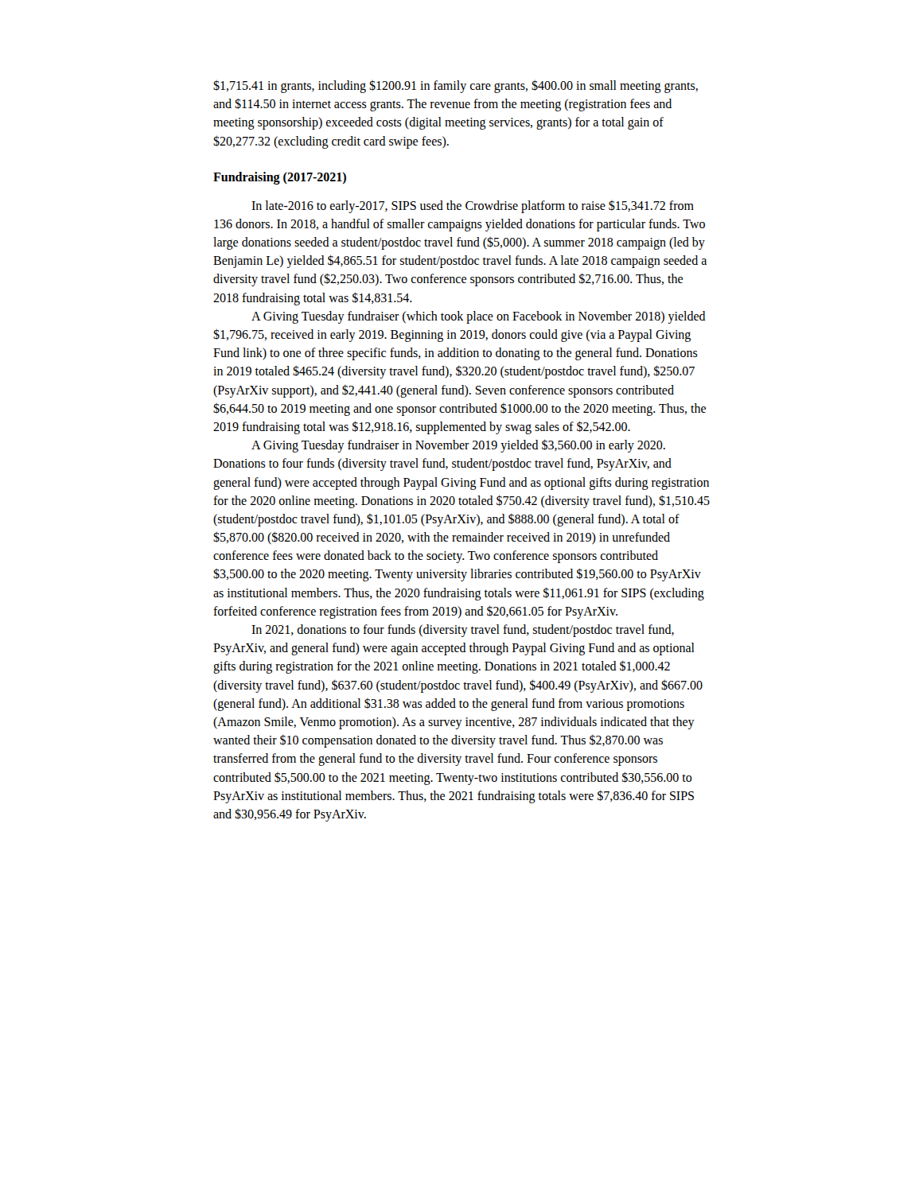$1,715.41 in grants, including $1200.91 in family care grants, $400.00 in small meeting grants, and $114.50 in internet access grants. The revenue from the meeting (registration fees and meeting sponsorship) exceeded costs (digital meeting services, grants) for a total gain of $20,277.32 (excluding credit card swipe fees).
Fundraising (2017-2021)
In late-2016 to early-2017, SIPS used the Crowdrise platform to raise $15,341.72 from 136 donors. In 2018, a handful of smaller campaigns yielded donations for particular funds. Two large donations seeded a student/postdoc travel fund ($5,000). A summer 2018 campaign (led by Benjamin Le) yielded $4,865.51 for student/postdoc travel funds. A late 2018 campaign seeded a diversity travel fund ($2,250.03). Two conference sponsors contributed $2,716.00. Thus, the 2018 fundraising total was $14,831.54.
A Giving Tuesday fundraiser (which took place on Facebook in November 2018) yielded $1,796.75, received in early 2019. Beginning in 2019, donors could give (via a Paypal Giving Fund link) to one of three specific funds, in addition to donating to the general fund. Donations in 2019 totaled $465.24 (diversity travel fund), $320.20 (student/postdoc travel fund), $250.07 (PsyArXiv support), and $2,441.40 (general fund). Seven conference sponsors contributed $6,644.50 to 2019 meeting and one sponsor contributed $1000.00 to the 2020 meeting. Thus, the 2019 fundraising total was $12,918.16, supplemented by swag sales of $2,542.00.
A Giving Tuesday fundraiser in November 2019 yielded $3,560.00 in early 2020. Donations to four funds (diversity travel fund, student/postdoc travel fund, PsyArXiv, and general fund) were accepted through Paypal Giving Fund and as optional gifts during registration for the 2020 online meeting. Donations in 2020 totaled $750.42 (diversity travel fund), $1,510.45 (student/postdoc travel fund), $1,101.05 (PsyArXiv), and $888.00 (general fund). A total of $5,870.00 ($820.00 received in 2020, with the remainder received in 2019) in unrefunded conference fees were donated back to the society. Two conference sponsors contributed $3,500.00 to the 2020 meeting. Twenty university libraries contributed $19,560.00 to PsyArXiv as institutional members. Thus, the 2020 fundraising totals were $11,061.91 for SIPS (excluding forfeited conference registration fees from 2019) and $20,661.05 for PsyArXiv.
In 2021, donations to four funds (diversity travel fund, student/postdoc travel fund, PsyArXiv, and general fund) were again accepted through Paypal Giving Fund and as optional gifts during registration for the 2021 online meeting. Donations in 2021 totaled $1,000.42 (diversity travel fund), $637.60 (student/postdoc travel fund), $400.49 (PsyArXiv), and $667.00 (general fund). An additional $31.38 was added to the general fund from various promotions (Amazon Smile, Venmo promotion). As a survey incentive, 287 individuals indicated that they wanted their $10 compensation donated to the diversity travel fund. Thus $2,870.00 was transferred from the general fund to the diversity travel fund. Four conference sponsors contributed $5,500.00 to the 2021 meeting. Twenty-two institutions contributed $30,556.00 to PsyArXiv as institutional members. Thus, the 2021 fundraising totals were $7,836.40 for SIPS and $30,956.49 for PsyArXiv.